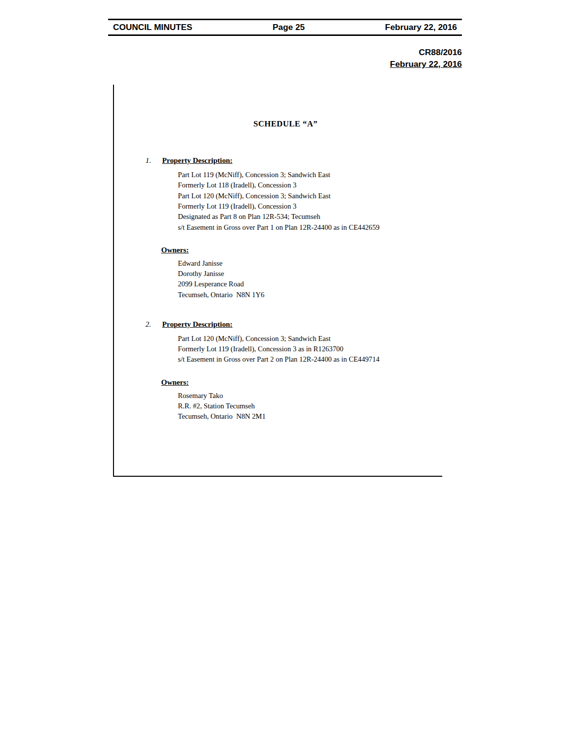COUNCIL MINUTES
Page 25
February 22, 2016
CR88/2016
February 22, 2016
SCHEDULE “A”
1.
Property Description:
Part Lot 119 (McNiff), Concession 3; Sandwich East
Formerly Lot 118 (Iradell), Concession 3
Part Lot 120 (McNiff), Concession 3; Sandwich East
Formerly Lot 119 (Iradell), Concession 3
Designated as Part 8 on Plan 12R-534; Tecumseh
s/t Easement in Gross over Part 1 on Plan 12R-24400 as in CE442659
Owners:
Edward Janisse
Dorothy Janisse
2099 Lesperance Road
Tecumseh, Ontario N8N 1Y6
2.
Property Description:
Part Lot 120 (McNiff), Concession 3; Sandwich East
Formerly Lot 119 (Iradell), Concession 3 as in R1263700
s/t Easement in Gross over Part 2 on Plan 12R-24400 as in CE449714
Owners:
Rosemary Tako
R.R. #2, Station Tecumseh
Tecumseh, Ontario N8N 2M1